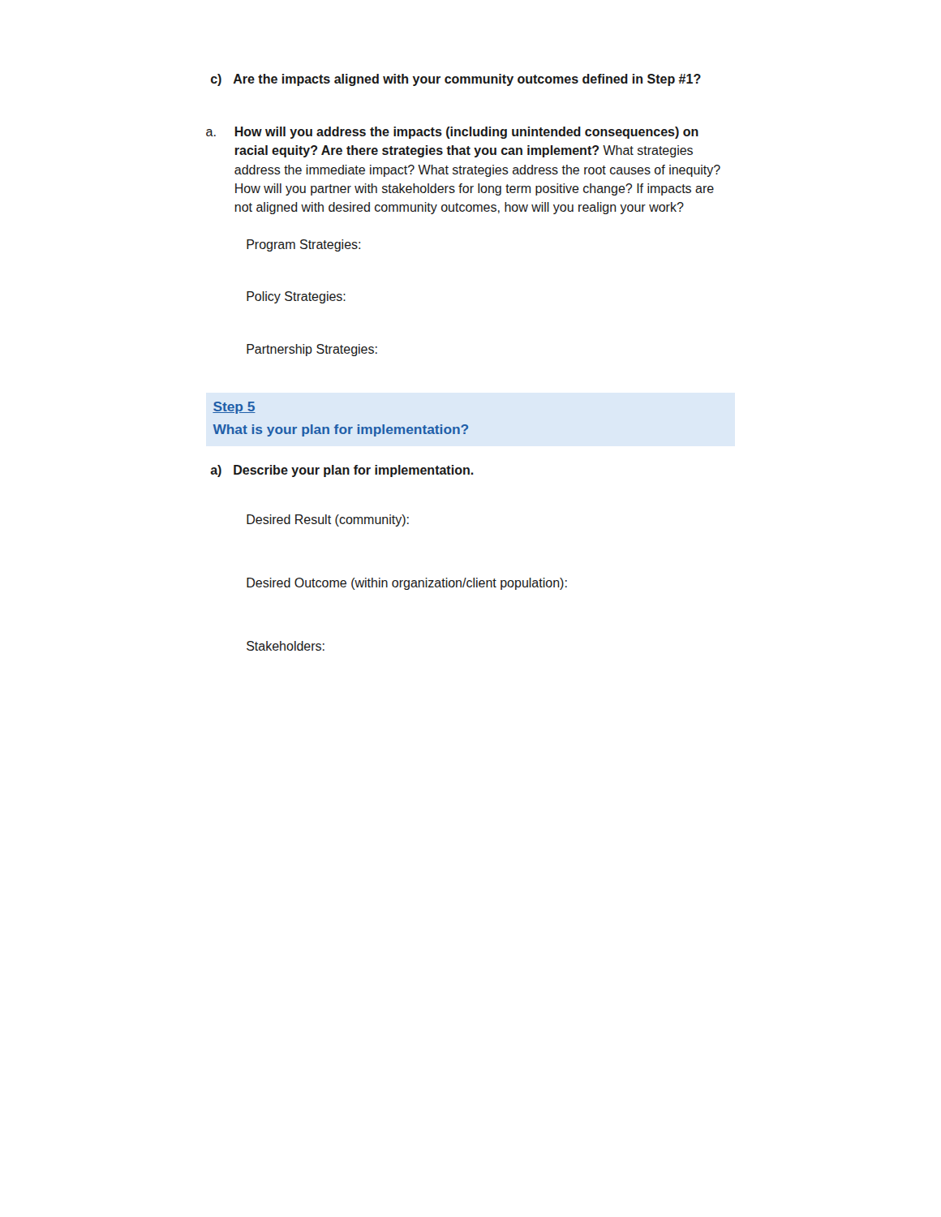c) Are the impacts aligned with your community outcomes defined in Step #1?
a. How will you address the impacts (including unintended consequences) on racial equity? Are there strategies that you can implement? What strategies address the immediate impact? What strategies address the root causes of inequity? How will you partner with stakeholders for long term positive change? If impacts are not aligned with desired community outcomes, how will you realign your work?
Program Strategies:
Policy Strategies:
Partnership Strategies:
Step 5
What is your plan for implementation?
a) Describe your plan for implementation.
Desired Result (community):
Desired Outcome (within organization/client population):
Stakeholders: